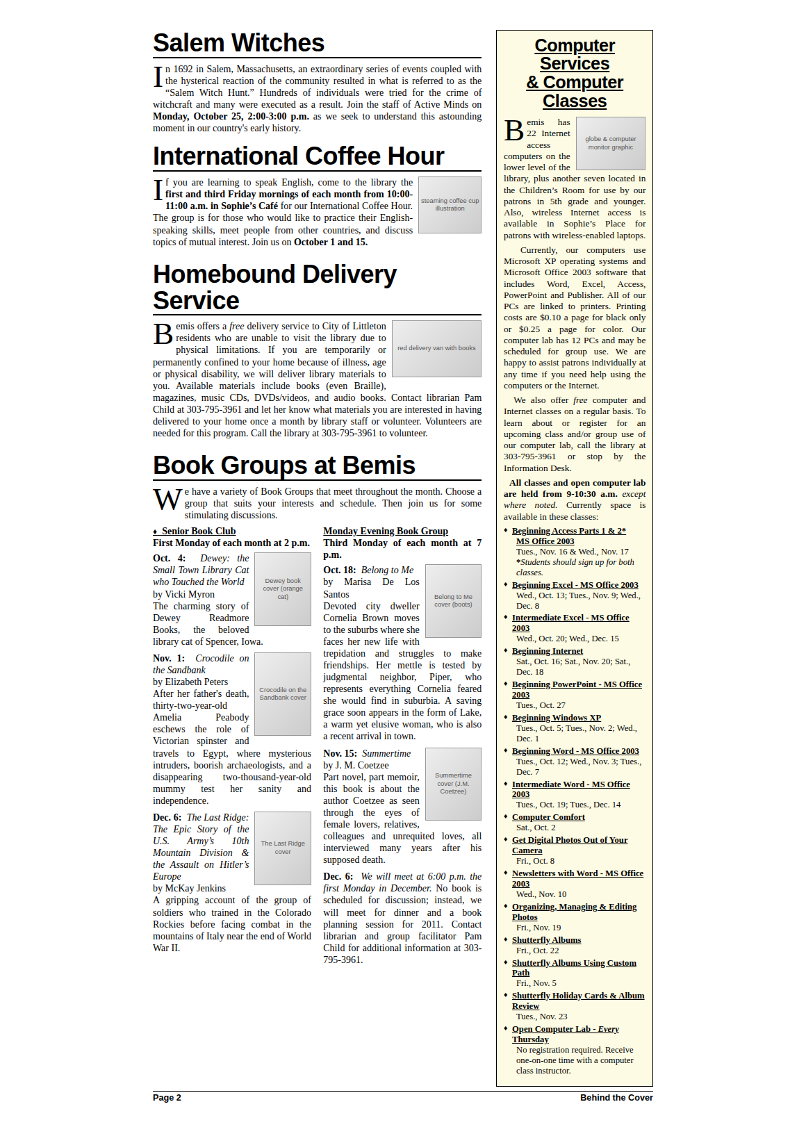Salem Witches
In 1692 in Salem, Massachusetts, an extraordinary series of events coupled with the hysterical reaction of the community resulted in what is referred to as the “Salem Witch Hunt.” Hundreds of individuals were tried for the crime of witchcraft and many were executed as a result. Join the staff of Active Minds on Monday, October 25, 2:00-3:00 p.m. as we seek to understand this astounding moment in our country's early history.
International Coffee Hour
steaming coffee cup illustration
If you are learning to speak English, come to the library the first and third Friday mornings of each month from 10:00-11:00 a.m. in Sophie’s Café for our International Coffee Hour. The group is for those who would like to practice their English-speaking skills, meet people from other countries, and discuss topics of mutual interest. Join us on October 1 and 15.
Homebound Delivery Service
red delivery van with books
Bemis offers a free delivery service to City of Littleton residents who are unable to visit the library due to physical limitations. If you are temporarily or permanently confined to your home because of illness, age or physical disability, we will deliver library materials to you. Available materials include books (even Braille), magazines, music CDs, DVDs/videos, and audio books. Contact librarian Pam Child at 303-795-3961 and let her know what materials you are interested in having delivered to your home once a month by library staff or volunteer. Volunteers are needed for this program. Call the library at 303-795-3961 to volunteer.
Book Groups at Bemis
We have a variety of Book Groups that meet throughout the month. Choose a group that suits your interests and schedule. Then join us for some stimulating discussions.
♦ Senior Book Club
First Monday of each month at 2 p.m.
Dewey book cover (orange cat)
Oct. 4: Dewey: the Small Town Library Cat who Touched the World
by Vicki Myron
The charming story of Dewey Readmore Books, the beloved library cat of Spencer, Iowa.
Crocodile on the Sandbank cover
Nov. 1: Crocodile on the Sandbank
by Elizabeth Peters
After her father's death, thirty-two-year-old Amelia Peabody eschews the role of Victorian spinster and travels to Egypt, where mysterious intruders, boorish archaeologists, and a disappearing two-thousand-year-old mummy test her sanity and independence.
The Last Ridge cover
Dec. 6: The Last Ridge: The Epic Story of the U.S. Army’s 10th Mountain Division & the Assault on Hitler’s Europe
by McKay Jenkins
A gripping account of the group of soldiers who trained in the Colorado Rockies before facing combat in the mountains of Italy near the end of World War II.
Monday Evening Book Group
Third Monday of each month at 7 p.m.
Belong to Me cover (boots)
Oct. 18: Belong to Me
by Marisa De Los Santos
Devoted city dweller Cornelia Brown moves to the suburbs where she faces her new life with trepidation and struggles to make friendships. Her mettle is tested by judgmental neighbor, Piper, who represents everything Cornelia feared she would find in suburbia. A saving grace soon appears in the form of Lake, a warm yet elusive woman, who is also a recent arrival in town.
Summertime cover (J.M. Coetzee)
Nov. 15: Summertime
by J. M. Coetzee
Part novel, part memoir, this book is about the author Coetzee as seen through the eyes of female lovers, relatives, colleagues and unrequited loves, all interviewed many years after his supposed death.
Dec. 6: We will meet at 6:00 p.m. the first Monday in December. No book is scheduled for discussion; instead, we will meet for dinner and a book planning session for 2011. Contact librarian and group facilitator Pam Child for additional information at 303-795-3961.
Computer Services
& Computer Classes
globe & computer monitor graphic
Bemis has 22 Internet access computers on the lower level of the library, plus another seven located in the Children’s Room for use by our patrons in 5th grade and younger. Also, wireless Internet access is available in Sophie’s Place for patrons with wireless-enabled laptops.
Currently, our computers use Microsoft XP operating systems and Microsoft Office 2003 software that includes Word, Excel, Access, PowerPoint and Publisher. All of our PCs are linked to printers. Printing costs are $0.10 a page for black only or $0.25 a page for color. Our computer lab has 12 PCs and may be scheduled for group use. We are happy to assist patrons individually at any time if you need help using the computers or the Internet.
We also offer free computer and Internet classes on a regular basis. To learn about or register for an upcoming class and/or group use of our computer lab, call the library at 303-795-3961 or stop by the Information Desk.
All classes and open computer lab are held from 9-10:30 a.m. except where noted. Currently space is available in these classes:
Beginning Access Parts 1 & 2* MS Office 2003 Tues., Nov. 16 & Wed., Nov. 17 *Students should sign up for both classes.
Beginning Excel - MS Office 2003 Wed., Oct. 13; Tues., Nov. 9; Wed., Dec. 8
Intermediate Excel - MS Office 2003 Wed., Oct. 20; Wed., Dec. 15
Beginning Internet Sat., Oct. 16; Sat., Nov. 20; Sat., Dec. 18
Beginning PowerPoint - MS Office 2003 Tues., Oct. 27
Beginning Windows XP Tues., Oct. 5; Tues., Nov. 2; Wed., Dec. 1
Beginning Word - MS Office 2003 Tues., Oct. 12; Wed., Nov. 3; Tues., Dec. 7
Intermediate Word - MS Office 2003 Tues., Oct. 19; Tues., Dec. 14
Computer Comfort Sat., Oct. 2
Get Digital Photos Out of Your Camera Fri., Oct. 8
Newsletters with Word - MS Office 2003 Wed., Nov. 10
Organizing, Managing & Editing Photos Fri., Nov. 19
Shutterfly Albums Fri., Oct. 22
Shutterfly Albums Using Custom Path Fri., Nov. 5
Shutterfly Holiday Cards & Album Review Tues., Nov. 23
Open Computer Lab - Every Thursday No registration required. Receive one-on-one time with a computer class instructor.
Page 2 Behind the Cover